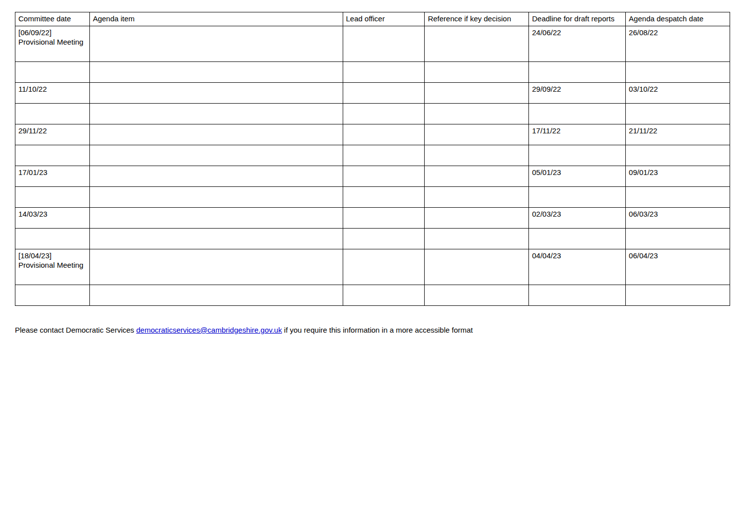| Committee date | Agenda item | Lead officer | Reference if key decision | Deadline for draft reports | Agenda despatch date |
| --- | --- | --- | --- | --- | --- |
| [06/09/22] Provisional Meeting | | | | 24/06/22 | 26/08/22 |
| 11/10/22 | | | | 29/09/22 | 03/10/22 |
| 29/11/22 | | | | 17/11/22 | 21/11/22 |
| 17/01/23 | | | | 05/01/23 | 09/01/23 |
| 14/03/23 | | | | 02/03/23 | 06/03/23 |
| [18/04/23] Provisional Meeting | | | | 04/04/23 | 06/04/23 |
Please contact Democratic Services democraticservices@cambridgeshire.gov.uk if you require this information in a more accessible format